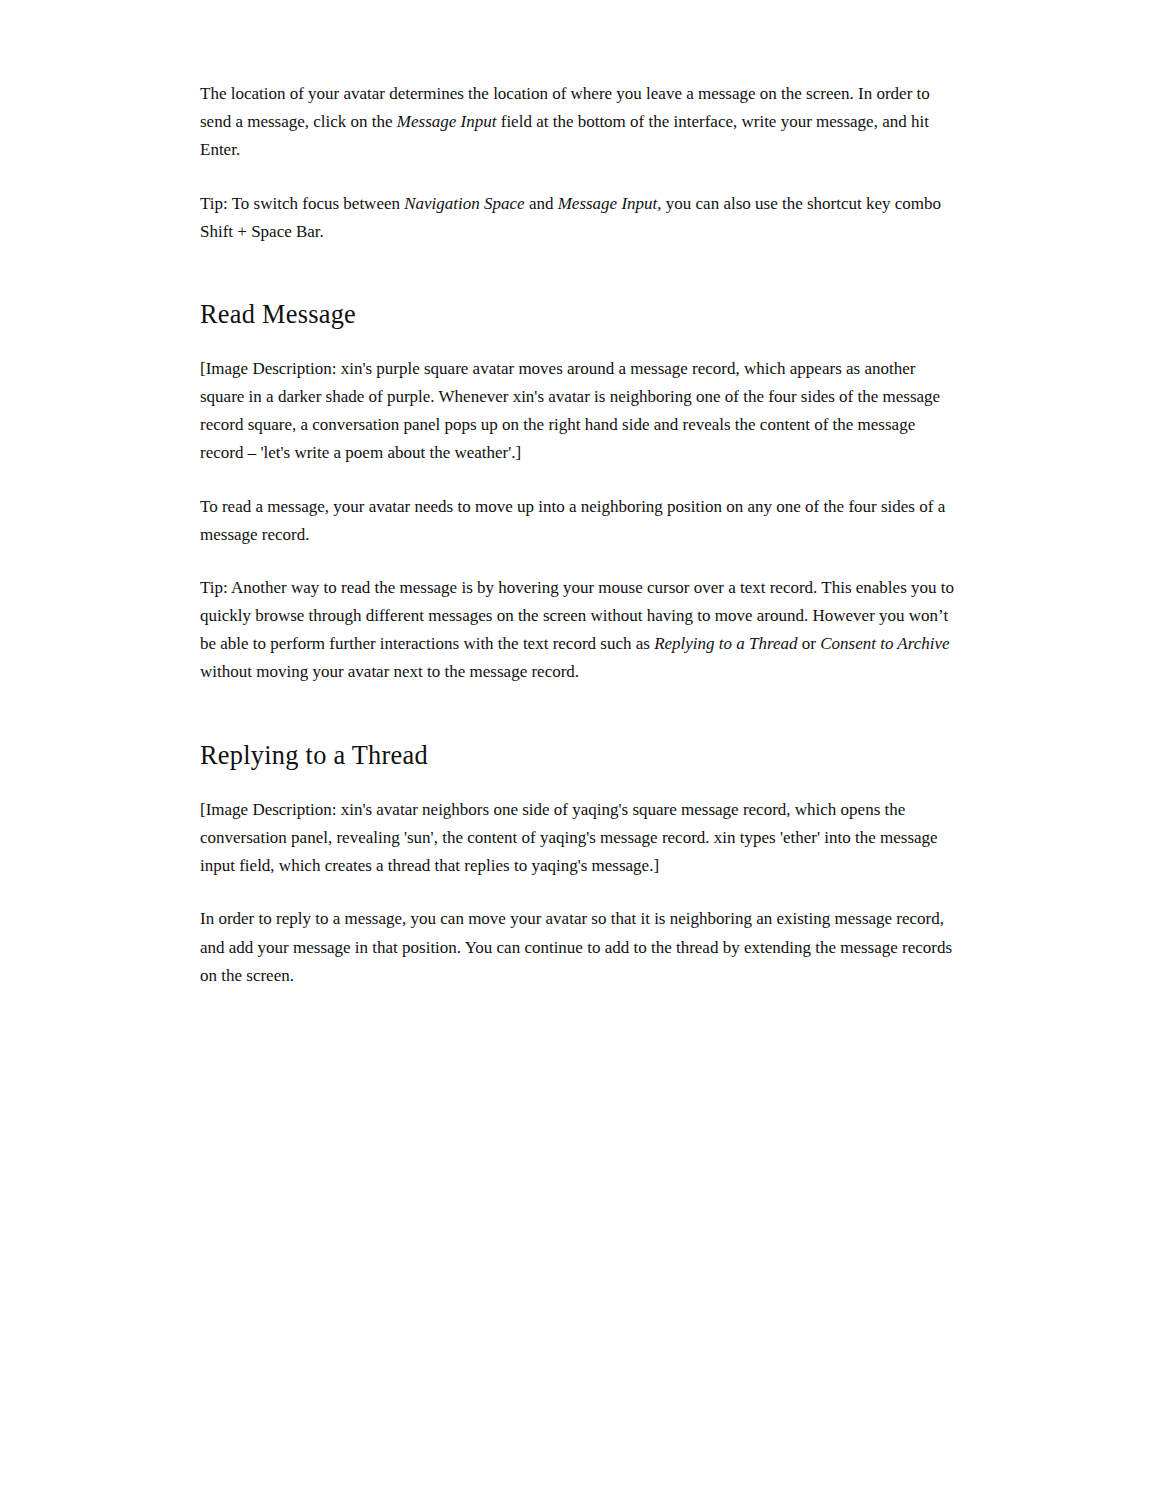The location of your avatar determines the location of where you leave a message on the screen. In order to send a message, click on the Message Input field at the bottom of the interface, write your message, and hit Enter.
Tip: To switch focus between Navigation Space and Message Input, you can also use the shortcut key combo Shift + Space Bar.
Read Message
[Image Description: xin's purple square avatar moves around a message record, which appears as another square in a darker shade of purple. Whenever xin's avatar is neighboring one of the four sides of the message record square, a conversation panel pops up on the right hand side and reveals the content of the message record – 'let's write a poem about the weather'.]
To read a message, your avatar needs to move up into a neighboring position on any one of the four sides of a message record.
Tip: Another way to read the message is by hovering your mouse cursor over a text record. This enables you to quickly browse through different messages on the screen without having to move around. However you won’t be able to perform further interactions with the text record such as Replying to a Thread or Consent to Archive without moving your avatar next to the message record.
Replying to a Thread
[Image Description: xin's avatar neighbors one side of yaqing's square message record, which opens the conversation panel, revealing 'sun', the content of yaqing's message record. xin types 'ether' into the message input field, which creates a thread that replies to yaqing's message.]
In order to reply to a message, you can move your avatar so that it is neighboring an existing message record, and add your message in that position. You can continue to add to the thread by extending the message records on the screen.